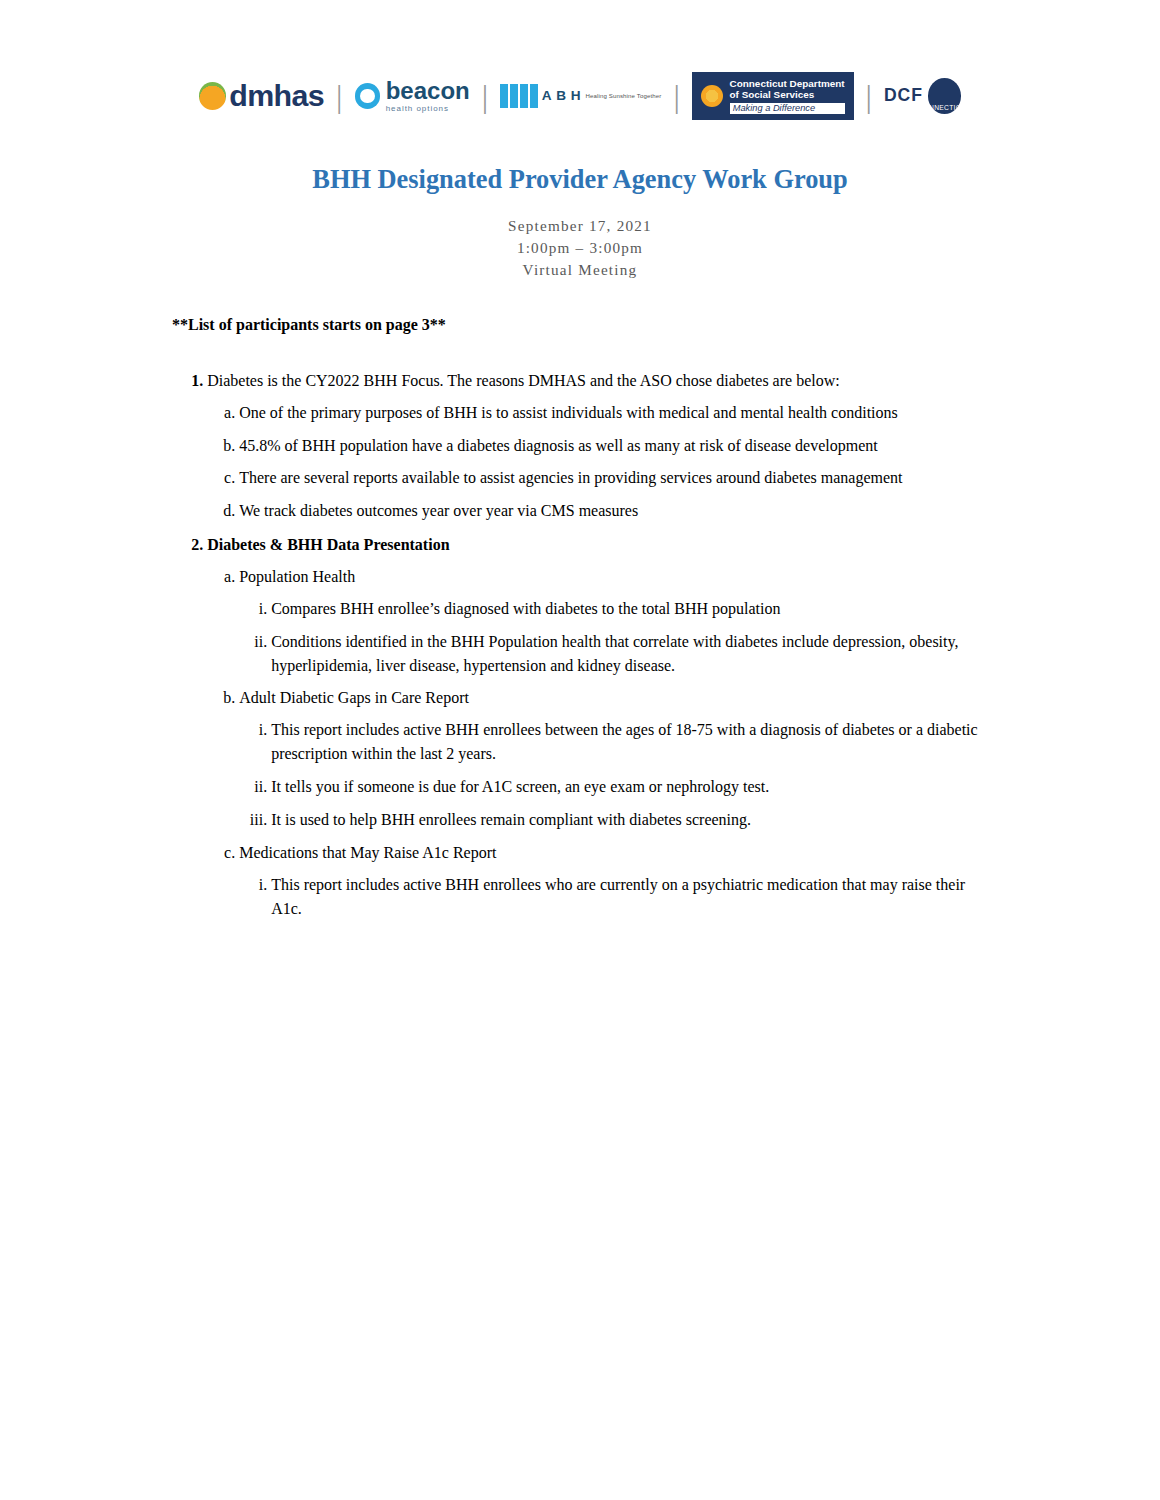dmhas
|
beaconhealth options
|
ABH Healing Sunshine Together
|
Connecticut Department
of Social ServicesMaking a Difference
|
DCF CONNECTICUT
BHH Designated Provider Agency Work Group
September 17, 2021
1:00pm – 3:00pm
Virtual Meeting
**List of participants starts on page 3**
Diabetes is the CY2022 BHH Focus. The reasons DMHAS and the ASO chose diabetes are below:
One of the primary purposes of BHH is to assist individuals with medical and mental health conditions
45.8% of BHH population have a diabetes diagnosis as well as many at risk of disease development
There are several reports available to assist agencies in providing services around diabetes management
We track diabetes outcomes year over year via CMS measures
Diabetes & BHH Data Presentation
Population Health
Compares BHH enrollee’s diagnosed with diabetes to the total BHH population
Conditions identified in the BHH Population health that correlate with diabetes include depression, obesity, hyperlipidemia, liver disease, hypertension and kidney disease.
Adult Diabetic Gaps in Care Report
This report includes active BHH enrollees between the ages of 18-75 with a diagnosis of diabetes or a diabetic prescription within the last 2 years.
It tells you if someone is due for A1C screen, an eye exam or nephrology test.
It is used to help BHH enrollees remain compliant with diabetes screening.
Medications that May Raise A1c Report
This report includes active BHH enrollees who are currently on a psychiatric medication that may raise their A1c.